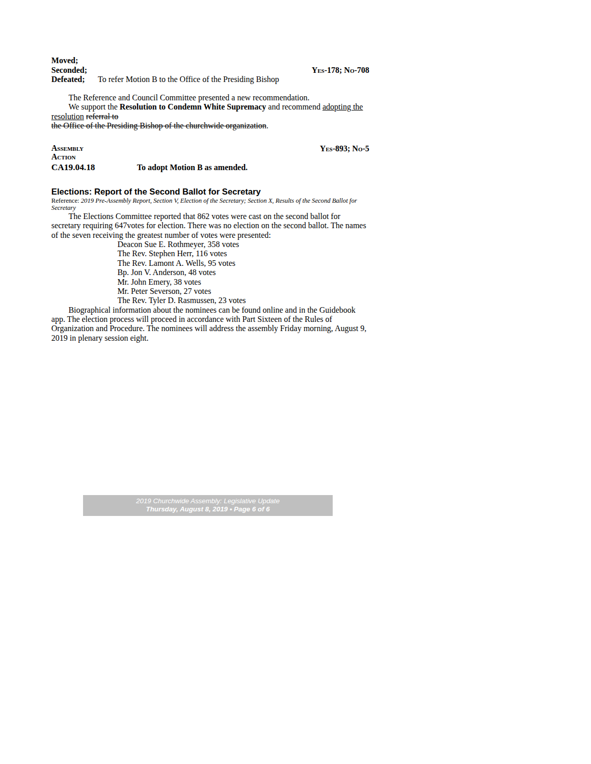Moved;
Seconded;
Yes-178; No-708
Defeated; To refer Motion B to the Office of the Presiding Bishop
The Reference and Council Committee presented a new recommendation.
We support the Resolution to Condemn White Supremacy and recommend adopting the resolution referral to
the Office of the Presiding Bishop of the churchwide organization.
Yes-893; No-5
Assembly
Action
CA19.04.18 To adopt Motion B as amended.
Elections: Report of the Second Ballot for Secretary
Reference: 2019 Pre-Assembly Report, Section V, Election of the Secretary; Section X, Results of the Second Ballot for Secretary
The Elections Committee reported that 862 votes were cast on the second ballot for secretary requiring 647votes for election. There was no election on the second ballot. The names of the seven receiving the greatest number of votes were presented:
Deacon Sue E. Rothmeyer, 358 votes
The Rev. Stephen Herr, 116 votes
The Rev. Lamont A. Wells, 95 votes
Bp. Jon V. Anderson, 48 votes
Mr. John Emery, 38 votes
Mr. Peter Severson, 27 votes
The Rev. Tyler D. Rasmussen, 23 votes
Biographical information about the nominees can be found online and in the Guidebook app. The election process will proceed in accordance with Part Sixteen of the Rules of Organization and Procedure. The nominees will address the assembly Friday morning, August 9, 2019 in plenary session eight.
2019 Churchwide Assembly: Legislative Update
Thursday, August 8, 2019 • Page 6 of 6